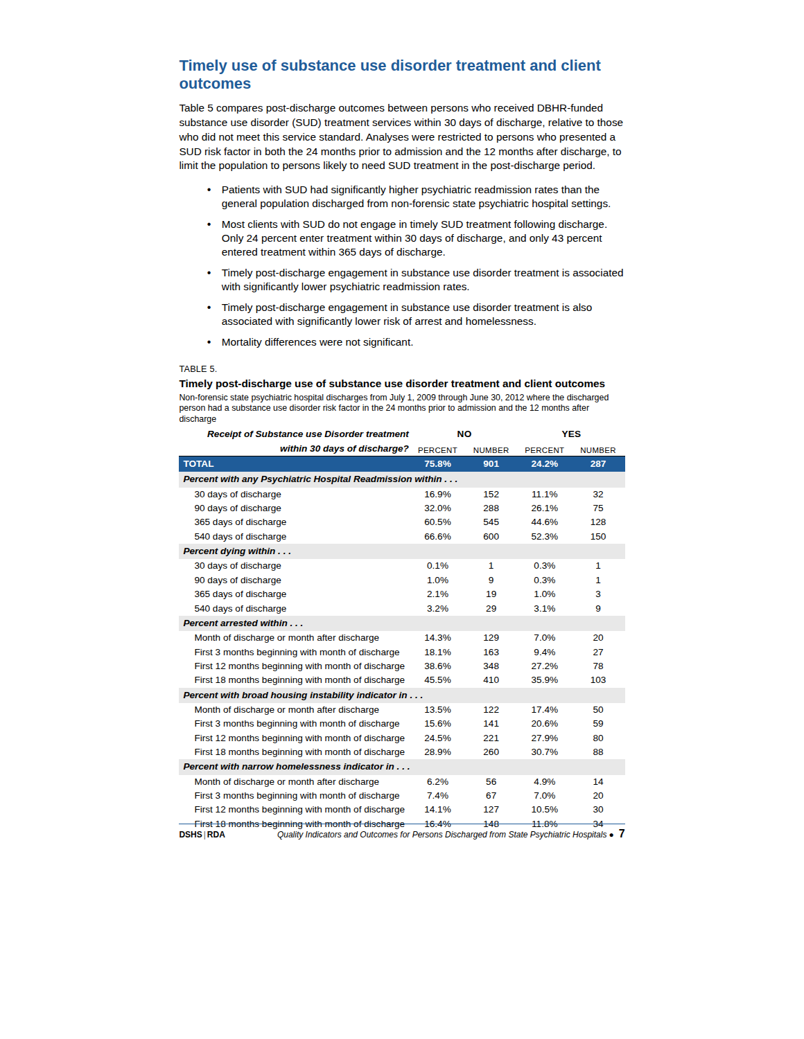Timely use of substance use disorder treatment and client outcomes
Table 5 compares post-discharge outcomes between persons who received DBHR-funded substance use disorder (SUD) treatment services within 30 days of discharge, relative to those who did not meet this service standard. Analyses were restricted to persons who presented a SUD risk factor in both the 24 months prior to admission and the 12 months after discharge, to limit the population to persons likely to need SUD treatment in the post-discharge period.
Patients with SUD had significantly higher psychiatric readmission rates than the general population discharged from non-forensic state psychiatric hospital settings.
Most clients with SUD do not engage in timely SUD treatment following discharge. Only 24 percent enter treatment within 30 days of discharge, and only 43 percent entered treatment within 365 days of discharge.
Timely post-discharge engagement in substance use disorder treatment is associated with significantly lower psychiatric readmission rates.
Timely post-discharge engagement in substance use disorder treatment is also associated with significantly lower risk of arrest and homelessness.
Mortality differences were not significant.
TABLE 5.
Timely post-discharge use of substance use disorder treatment and client outcomes
Non-forensic state psychiatric hospital discharges from July 1, 2009 through June 30, 2012 where the discharged person had a substance use disorder risk factor in the 24 months prior to admission and the 12 months after discharge
| Receipt of Substance use Disorder treatment | NO | YES |
| within 30 days of discharge? | PERCENT | NUMBER | PERCENT | NUMBER |
| TOTAL | 75.8% | 901 | 24.2% | 287 |
| Percent with any Psychiatric Hospital Readmission within . . . |
| 30 days of discharge | 16.9% | 152 | 11.1% | 32 |
| 90 days of discharge | 32.0% | 288 | 26.1% | 75 |
| 365 days of discharge | 60.5% | 545 | 44.6% | 128 |
| 540 days of discharge | 66.6% | 600 | 52.3% | 150 |
| Percent dying within . . . |
| 30 days of discharge | 0.1% | 1 | 0.3% | 1 |
| 90 days of discharge | 1.0% | 9 | 0.3% | 1 |
| 365 days of discharge | 2.1% | 19 | 1.0% | 3 |
| 540 days of discharge | 3.2% | 29 | 3.1% | 9 |
| Percent arrested within . . . |
| Month of discharge or month after discharge | 14.3% | 129 | 7.0% | 20 |
| First 3 months beginning with month of discharge | 18.1% | 163 | 9.4% | 27 |
| First 12 months beginning with month of discharge | 38.6% | 348 | 27.2% | 78 |
| First 18 months beginning with month of discharge | 45.5% | 410 | 35.9% | 103 |
| Percent with broad housing instability indicator in . . . |
| Month of discharge or month after discharge | 13.5% | 122 | 17.4% | 50 |
| First 3 months beginning with month of discharge | 15.6% | 141 | 20.6% | 59 |
| First 12 months beginning with month of discharge | 24.5% | 221 | 27.9% | 80 |
| First 18 months beginning with month of discharge | 28.9% | 260 | 30.7% | 88 |
| Percent with narrow homelessness indicator in . . . |
| Month of discharge or month after discharge | 6.2% | 56 | 4.9% | 14 |
| First 3 months beginning with month of discharge | 7.4% | 67 | 7.0% | 20 |
| First 12 months beginning with month of discharge | 14.1% | 127 | 10.5% | 30 |
| First 18 months beginning with month of discharge | 16.4% | 148 | 11.8% | 34 |
DSHS|RDA
Quality Indicators and Outcomes for Persons Discharged from State Psychiatric Hospitals●7